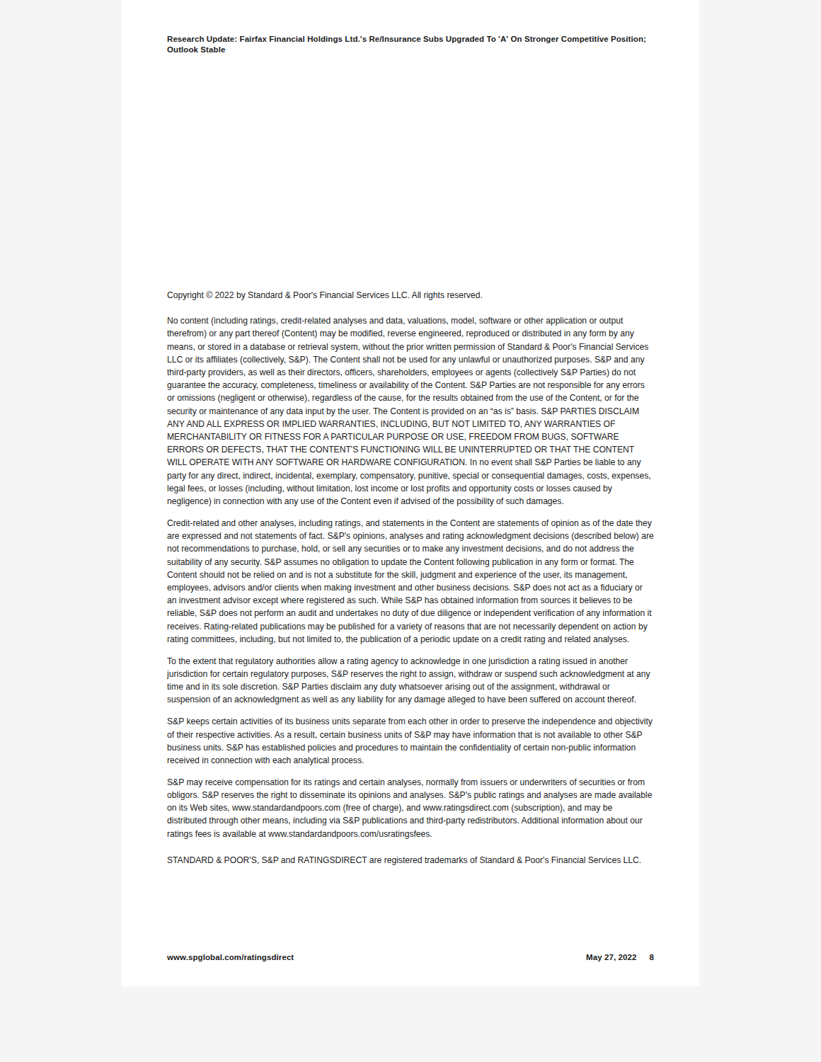Research Update: Fairfax Financial Holdings Ltd.'s Re/Insurance Subs Upgraded To 'A' On Stronger Competitive Position; Outlook Stable
Copyright © 2022 by Standard & Poor's Financial Services LLC. All rights reserved.
No content (including ratings, credit-related analyses and data, valuations, model, software or other application or output therefrom) or any part thereof (Content) may be modified, reverse engineered, reproduced or distributed in any form by any means, or stored in a database or retrieval system, without the prior written permission of Standard & Poor's Financial Services LLC or its affiliates (collectively, S&P). The Content shall not be used for any unlawful or unauthorized purposes. S&P and any third-party providers, as well as their directors, officers, shareholders, employees or agents (collectively S&P Parties) do not guarantee the accuracy, completeness, timeliness or availability of the Content. S&P Parties are not responsible for any errors or omissions (negligent or otherwise), regardless of the cause, for the results obtained from the use of the Content, or for the security or maintenance of any data input by the user. The Content is provided on an “as is” basis. S&P PARTIES DISCLAIM ANY AND ALL EXPRESS OR IMPLIED WARRANTIES, INCLUDING, BUT NOT LIMITED TO, ANY WARRANTIES OF MERCHANTABILITY OR FITNESS FOR A PARTICULAR PURPOSE OR USE, FREEDOM FROM BUGS, SOFTWARE ERRORS OR DEFECTS, THAT THE CONTENT'S FUNCTIONING WILL BE UNINTERRUPTED OR THAT THE CONTENT WILL OPERATE WITH ANY SOFTWARE OR HARDWARE CONFIGURATION. In no event shall S&P Parties be liable to any party for any direct, indirect, incidental, exemplary, compensatory, punitive, special or consequential damages, costs, expenses, legal fees, or losses (including, without limitation, lost income or lost profits and opportunity costs or losses caused by negligence) in connection with any use of the Content even if advised of the possibility of such damages.
Credit-related and other analyses, including ratings, and statements in the Content are statements of opinion as of the date they are expressed and not statements of fact. S&P's opinions, analyses and rating acknowledgment decisions (described below) are not recommendations to purchase, hold, or sell any securities or to make any investment decisions, and do not address the suitability of any security. S&P assumes no obligation to update the Content following publication in any form or format. The Content should not be relied on and is not a substitute for the skill, judgment and experience of the user, its management, employees, advisors and/or clients when making investment and other business decisions. S&P does not act as a fiduciary or an investment advisor except where registered as such. While S&P has obtained information from sources it believes to be reliable, S&P does not perform an audit and undertakes no duty of due diligence or independent verification of any information it receives. Rating-related publications may be published for a variety of reasons that are not necessarily dependent on action by rating committees, including, but not limited to, the publication of a periodic update on a credit rating and related analyses.
To the extent that regulatory authorities allow a rating agency to acknowledge in one jurisdiction a rating issued in another jurisdiction for certain regulatory purposes, S&P reserves the right to assign, withdraw or suspend such acknowledgment at any time and in its sole discretion. S&P Parties disclaim any duty whatsoever arising out of the assignment, withdrawal or suspension of an acknowledgment as well as any liability for any damage alleged to have been suffered on account thereof.
S&P keeps certain activities of its business units separate from each other in order to preserve the independence and objectivity of their respective activities. As a result, certain business units of S&P may have information that is not available to other S&P business units. S&P has established policies and procedures to maintain the confidentiality of certain non-public information received in connection with each analytical process.
S&P may receive compensation for its ratings and certain analyses, normally from issuers or underwriters of securities or from obligors. S&P reserves the right to disseminate its opinions and analyses. S&P's public ratings and analyses are made available on its Web sites, www.standardandpoors.com (free of charge), and www.ratingsdirect.com (subscription), and may be distributed through other means, including via S&P publications and third-party redistributors. Additional information about our ratings fees is available at www.standardandpoors.com/usratingsfees.
STANDARD & POOR'S, S&P and RATINGSDIRECT are registered trademarks of Standard & Poor's Financial Services LLC.
www.spglobal.com/ratingsdirect May 27, 20228